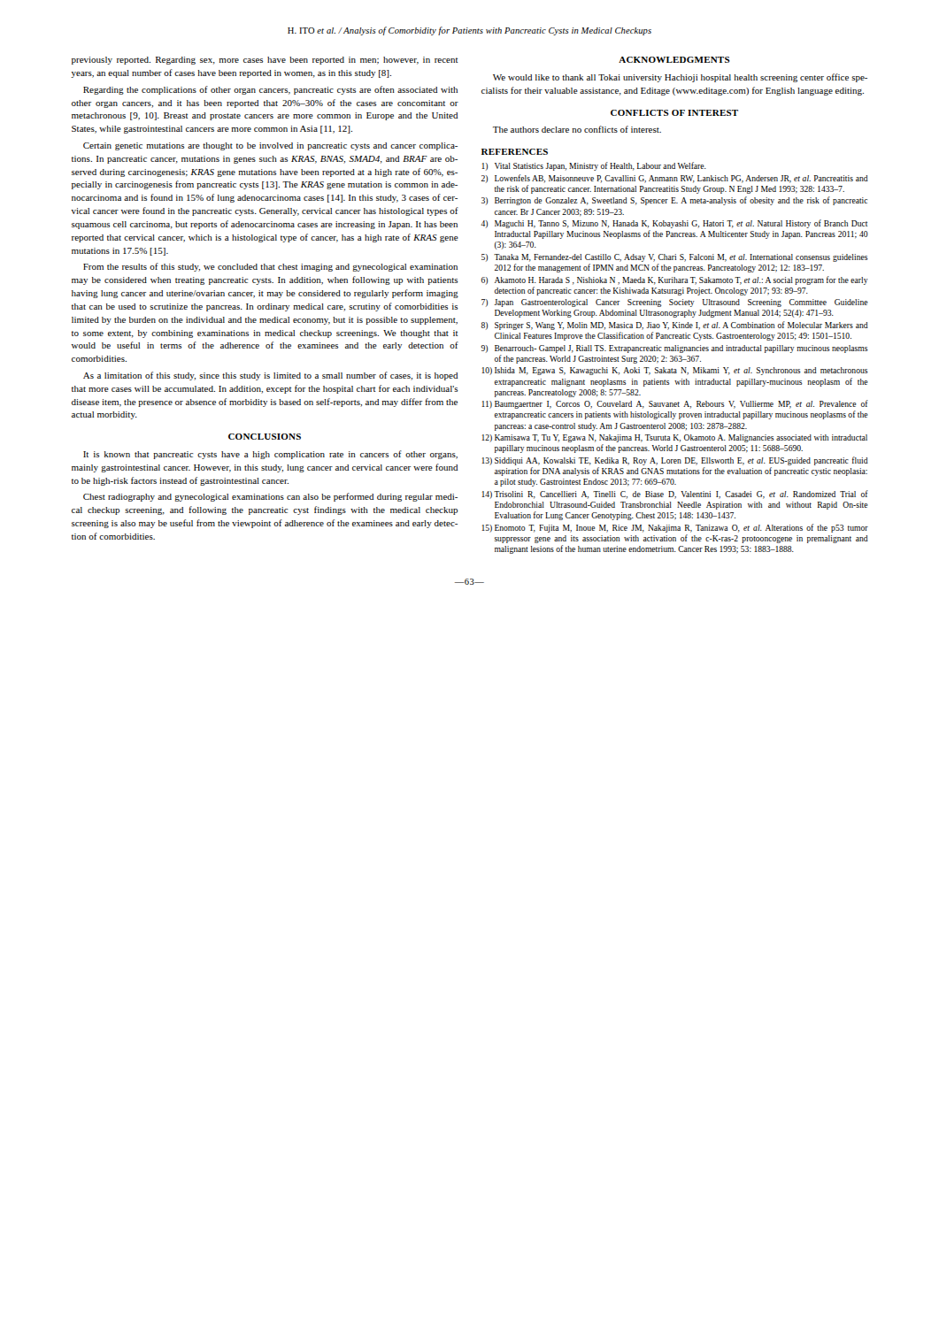H. ITO et al. / Analysis of Comorbidity for Patients with Pancreatic Cysts in Medical Checkups
previously reported. Regarding sex, more cases have been reported in men; however, in recent years, an equal number of cases have been reported in women, as in this study [8].
Regarding the complications of other organ cancers, pancreatic cysts are often associated with other organ cancers, and it has been reported that 20%–30% of the cases are concomitant or metachronous [9, 10]. Breast and prostate cancers are more common in Europe and the United States, while gastrointestinal cancers are more common in Asia [11, 12].
Certain genetic mutations are thought to be involved in pancreatic cysts and cancer complications. In pancreatic cancer, mutations in genes such as KRAS, BNAS, SMAD4, and BRAF are observed during carcinogenesis; KRAS gene mutations have been reported at a high rate of 60%, especially in carcinogenesis from pancreatic cysts [13]. The KRAS gene mutation is common in adenocarcinoma and is found in 15% of lung adenocarcinoma cases [14]. In this study, 3 cases of cervical cancer were found in the pancreatic cysts. Generally, cervical cancer has histological types of squamous cell carcinoma, but reports of adenocarcinoma cases are increasing in Japan. It has been reported that cervical cancer, which is a histological type of cancer, has a high rate of KRAS gene mutations in 17.5% [15].
From the results of this study, we concluded that chest imaging and gynecological examination may be considered when treating pancreatic cysts. In addition, when following up with patients having lung cancer and uterine/ovarian cancer, it may be considered to regularly perform imaging that can be used to scrutinize the pancreas. In ordinary medical care, scrutiny of comorbidities is limited by the burden on the individual and the medical economy, but it is possible to supplement, to some extent, by combining examinations in medical checkup screenings. We thought that it would be useful in terms of the adherence of the examinees and the early detection of comorbidities.
As a limitation of this study, since this study is limited to a small number of cases, it is hoped that more cases will be accumulated. In addition, except for the hospital chart for each individual's disease item, the presence or absence of morbidity is based on self-reports, and may differ from the actual morbidity.
CONCLUSIONS
It is known that pancreatic cysts have a high complication rate in cancers of other organs, mainly gastrointestinal cancer. However, in this study, lung cancer and cervical cancer were found to be high-risk factors instead of gastrointestinal cancer.
Chest radiography and gynecological examinations can also be performed during regular medical checkup screening, and following the pancreatic cyst findings with the medical checkup screening is also may be useful from the viewpoint of adherence of the examinees and early detection of comorbidities.
ACKNOWLEDGMENTS
We would like to thank all Tokai university Hachioji hospital health screening center office specialists for their valuable assistance, and Editage (www.editage.com) for English language editing.
CONFLICTS OF INTEREST
The authors declare no conflicts of interest.
REFERENCES
Vital Statistics Japan, Ministry of Health, Labour and Welfare.
Lowenfels AB, Maisonneuve P, Cavallini G, Anmann RW, Lankisch PG, Andersen JR, et al. Pancreatitis and the risk of pancreatic cancer. International Pancreatitis Study Group. N Engl J Med 1993; 328: 1433–7.
Berrington de Gonzalez A, Sweetland S, Spencer E. A meta-analysis of obesity and the risk of pancreatic cancer. Br J Cancer 2003; 89: 519–23.
Maguchi H, Tanno S, Mizuno N, Hanada K, Kobayashi G, Hatori T, et al. Natural History of Branch Duct Intraductal Papillary Mucinous Neoplasms of the Pancreas. A Multicenter Study in Japan. Pancreas 2011; 40 (3): 364–70.
Tanaka M, Fernandez-del Castillo C, Adsay V, Chari S, Falconi M, et al. International consensus guidelines 2012 for the management of IPMN and MCN of the pancreas. Pancreatology 2012; 12: 183–197.
Akamoto H. Harada S , Nishioka N , Maeda K, Kurihara T, Sakamoto T, et al.: A social program for the early detection of pancreatic cancer: the Kishiwada Katsuragi Project. Oncology 2017; 93: 89–97.
Japan Gastroenterological Cancer Screening Society Ultrasound Screening Committee Guideline Development Working Group. Abdominal Ultrasonography Judgment Manual 2014; 52(4): 471–93.
Springer S, Wang Y, Molin MD, Masica D, Jiao Y, Kinde I, et al. A Combination of Molecular Markers and Clinical Features Improve the Classification of Pancreatic Cysts. Gastroenterology 2015; 49: 1501–1510.
Benarrouch- Gampel J, Riall TS. Extrapancreatic malignancies and intraductal papillary mucinous neoplasms of the pancreas. World J Gastrointest Surg 2020; 2: 363–367.
Ishida M, Egawa S, Kawaguchi K, Aoki T, Sakata N, Mikami Y, et al. Synchronous and metachronous extrapancreatic malignant neoplasms in patients with intraductal papillary-mucinous neoplasm of the pancreas. Pancreatology 2008; 8: 577–582.
Baumgaertner I, Corcos O, Couvelard A, Sauvanet A, Rebours V, Vullierme MP, et al. Prevalence of extrapancreatic cancers in patients with histologically proven intraductal papillary mucinous neoplasms of the pancreas: a case-control study. Am J Gastroenterol 2008; 103: 2878–2882.
Kamisawa T, Tu Y, Egawa N, Nakajima H, Tsuruta K, Okamoto A. Malignancies associated with intraductal papillary mucinous neoplasm of the pancreas. World J Gastroenterol 2005; 11: 5688–5690.
Siddiqui AA, Kowalski TE, Kedika R, Roy A, Loren DE, Ellsworth E, et al. EUS-guided pancreatic fluid aspiration for DNA analysis of KRAS and GNAS mutations for the evaluation of pancreatic cystic neoplasia: a pilot study. Gastrointest Endosc 2013; 77: 669–670.
Trisolini R, Cancellieri A, Tinelli C, de Biase D, Valentini I, Casadei G, et al. Randomized Trial of Endobronchial Ultrasound-Guided Transbronchial Needle Aspiration with and without Rapid On-site Evaluation for Lung Cancer Genotyping. Chest 2015; 148: 1430–1437.
Enomoto T, Fujita M, Inoue M, Rice JM, Nakajima R, Tanizawa O, et al. Alterations of the p53 tumor suppressor gene and its association with activation of the c-K-ras-2 protooncogene in premalignant and malignant lesions of the human uterine endometrium. Cancer Res 1993; 53: 1883–1888.
―63―